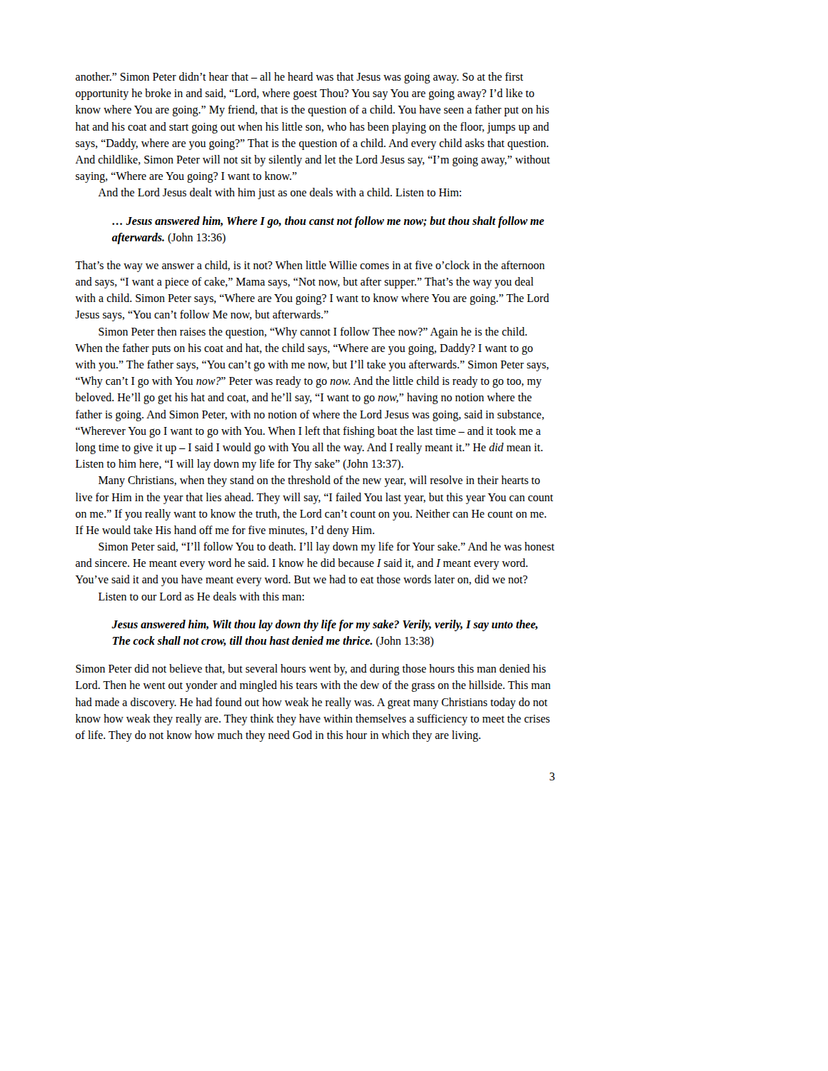another.” Simon Peter didn’t hear that – all he heard was that Jesus was going away. So at the first opportunity he broke in and said, “Lord, where goest Thou? You say You are going away? I’d like to know where You are going.” My friend, that is the question of a child. You have seen a father put on his hat and his coat and start going out when his little son, who has been playing on the floor, jumps up and says, “Daddy, where are you going?” That is the question of a child. And every child asks that question. And childlike, Simon Peter will not sit by silently and let the Lord Jesus say, “I’m going away,” without saying, “Where are You going? I want to know.”
And the Lord Jesus dealt with him just as one deals with a child. Listen to Him:
… Jesus answered him, Where I go, thou canst not follow me now; but thou shalt follow me afterwards. (John 13:36)
That’s the way we answer a child, is it not? When little Willie comes in at five o’clock in the afternoon and says, “I want a piece of cake,” Mama says, “Not now, but after supper.” That’s the way you deal with a child. Simon Peter says, “Where are You going? I want to know where You are going.” The Lord Jesus says, “You can’t follow Me now, but afterwards.”
Simon Peter then raises the question, “Why cannot I follow Thee now?” Again he is the child. When the father puts on his coat and hat, the child says, “Where are you going, Daddy? I want to go with you.” The father says, “You can’t go with me now, but I’ll take you afterwards.” Simon Peter says, “Why can’t I go with You now?” Peter was ready to go now. And the little child is ready to go too, my beloved. He’ll go get his hat and coat, and he’ll say, “I want to go now,” having no notion where the father is going. And Simon Peter, with no notion of where the Lord Jesus was going, said in substance, “Wherever You go I want to go with You. When I left that fishing boat the last time – and it took me a long time to give it up – I said I would go with You all the way. And I really meant it.” He did mean it. Listen to him here, “I will lay down my life for Thy sake” (John 13:37).
Many Christians, when they stand on the threshold of the new year, will resolve in their hearts to live for Him in the year that lies ahead. They will say, “I failed You last year, but this year You can count on me.” If you really want to know the truth, the Lord can’t count on you. Neither can He count on me. If He would take His hand off me for five minutes, I’d deny Him.
Simon Peter said, “I’ll follow You to death. I’ll lay down my life for Your sake.” And he was honest and sincere. He meant every word he said. I know he did because I said it, and I meant every word. You’ve said it and you have meant every word. But we had to eat those words later on, did we not?
Listen to our Lord as He deals with this man:
Jesus answered him, Wilt thou lay down thy life for my sake? Verily, verily, I say unto thee, The cock shall not crow, till thou hast denied me thrice. (John 13:38)
Simon Peter did not believe that, but several hours went by, and during those hours this man denied his Lord. Then he went out yonder and mingled his tears with the dew of the grass on the hillside. This man had made a discovery. He had found out how weak he really was. A great many Christians today do not know how weak they really are. They think they have within themselves a sufficiency to meet the crises of life. They do not know how much they need God in this hour in which they are living.
3